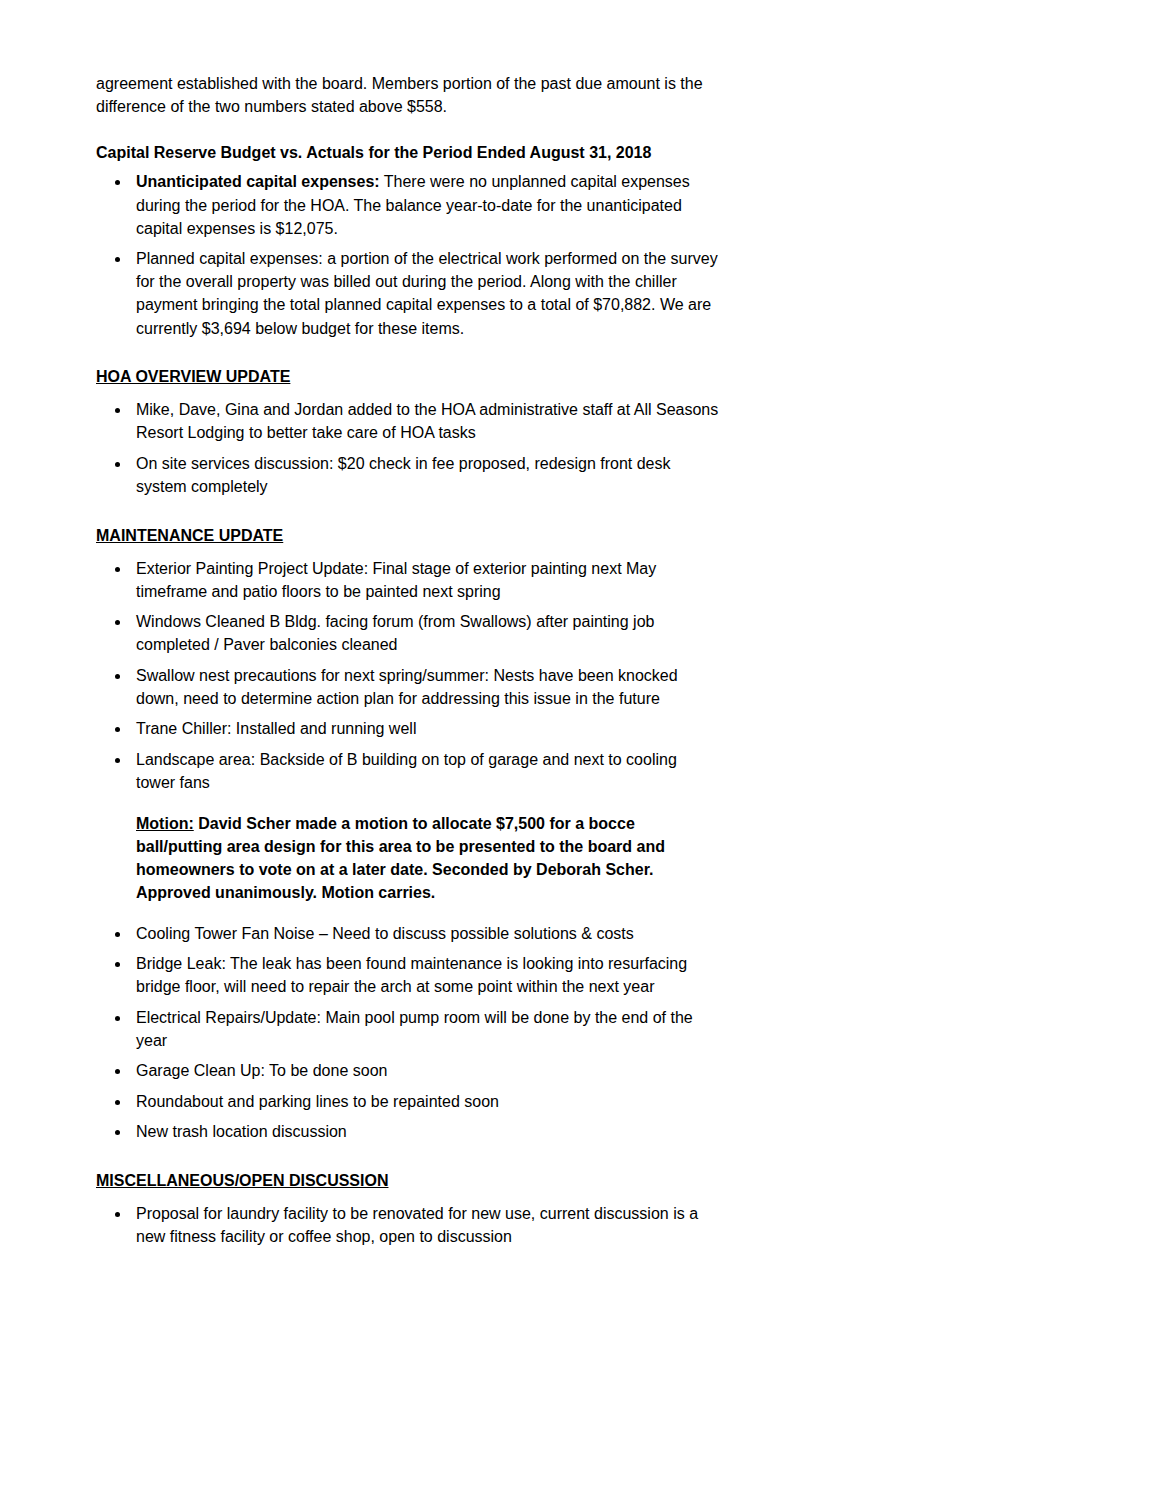agreement established with the board. Members portion of the past due amount is the difference of the two numbers stated above $558.
Capital Reserve Budget vs. Actuals for the Period Ended August 31, 2018
Unanticipated capital expenses: There were no unplanned capital expenses during the period for the HOA. The balance year-to-date for the unanticipated capital expenses is $12,075.
Planned capital expenses: a portion of the electrical work performed on the survey for the overall property was billed out during the period. Along with the chiller payment bringing the total planned capital expenses to a total of $70,882. We are currently $3,694 below budget for these items.
HOA OVERVIEW UPDATE
Mike, Dave, Gina and Jordan added to the HOA administrative staff at All Seasons Resort Lodging to better take care of HOA tasks
On site services discussion: $20 check in fee proposed, redesign front desk system completely
MAINTENANCE UPDATE
Exterior Painting Project Update: Final stage of exterior painting next May timeframe and patio floors to be painted next spring
Windows Cleaned B Bldg. facing forum (from Swallows) after painting job completed / Paver balconies cleaned
Swallow nest precautions for next spring/summer: Nests have been knocked down, need to determine action plan for addressing this issue in the future
Trane Chiller: Installed and running well
Landscape area: Backside of B building on top of garage and next to cooling tower fans
Motion: David Scher made a motion to allocate $7,500 for a bocce ball/putting area design for this area to be presented to the board and homeowners to vote on at a later date. Seconded by Deborah Scher. Approved unanimously. Motion carries.
Cooling Tower Fan Noise – Need to discuss possible solutions & costs
Bridge Leak: The leak has been found maintenance is looking into resurfacing bridge floor, will need to repair the arch at some point within the next year
Electrical Repairs/Update: Main pool pump room will be done by the end of the year
Garage Clean Up: To be done soon
Roundabout and parking lines to be repainted soon
New trash location discussion
MISCELLANEOUS/OPEN DISCUSSION
Proposal for laundry facility to be renovated for new use, current discussion is a new fitness facility or coffee shop, open to discussion